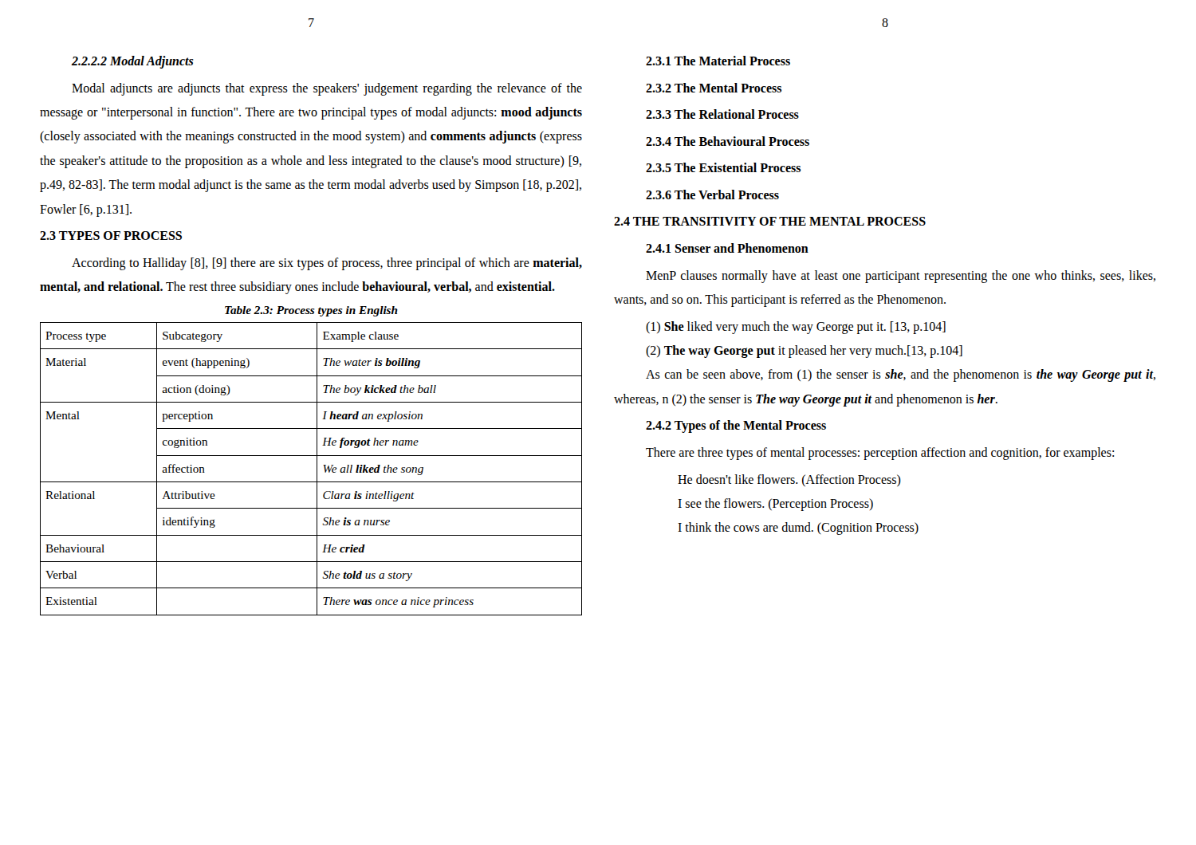7
2.2.2.2 Modal Adjuncts
Modal adjuncts are adjuncts that express the speakers' judgement regarding the relevance of the message or "interpersonal in function". There are two principal types of modal adjuncts: mood adjuncts (closely associated with the meanings constructed in the mood system) and comments adjuncts (express the speaker's attitude to the proposition as a whole and less integrated to the clause's mood structure) [9, p.49, 82-83]. The term modal adjunct is the same as the term modal adverbs used by Simpson [18, p.202], Fowler [6, p.131].
2.3 TYPES OF PROCESS
According to Halliday [8], [9] there are six types of process, three principal of which are material, mental, and relational. The rest three subsidiary ones include behavioural, verbal, and existential.
Table 2.3: Process types in English
| Process type | Subcategory | Example clause |
| --- | --- | --- |
| Material | event (happening) | The water is boiling |
| action (doing) | The boy kicked the ball |
| Mental | perception | I heard an explosion |
| cognition | He forgot her name |
| affection | We all liked the song |
| Relational | Attributive | Clara is intelligent |
| identifying | She is a nurse |
| Behavioural | | He cried |
| Verbal | | She told us a story |
| Existential | | There was once a nice princess |
8
2.3.1 The Material Process
2.3.2 The Mental Process
2.3.3 The Relational Process
2.3.4 The Behavioural Process
2.3.5 The Existential Process
2.3.6 The Verbal Process
2.4 THE TRANSITIVITY OF THE MENTAL PROCESS
2.4.1 Senser and Phenomenon
MenP clauses normally have at least one participant representing the one who thinks, sees, likes, wants, and so on. This participant is referred as the Phenomenon.
(1) She liked very much the way George put it. [13, p.104]
(2) The way George put it pleased her very much.[13, p.104]
As can be seen above, from (1) the senser is she, and the phenomenon is the way George put it, whereas, n (2) the senser is The way George put it and phenomenon is her.
2.4.2 Types of the Mental Process
There are three types of mental processes: perception affection and cognition, for examples:
He doesn't like flowers. (Affection Process)
I see the flowers. (Perception Process)
I think the cows are dumd. (Cognition Process)